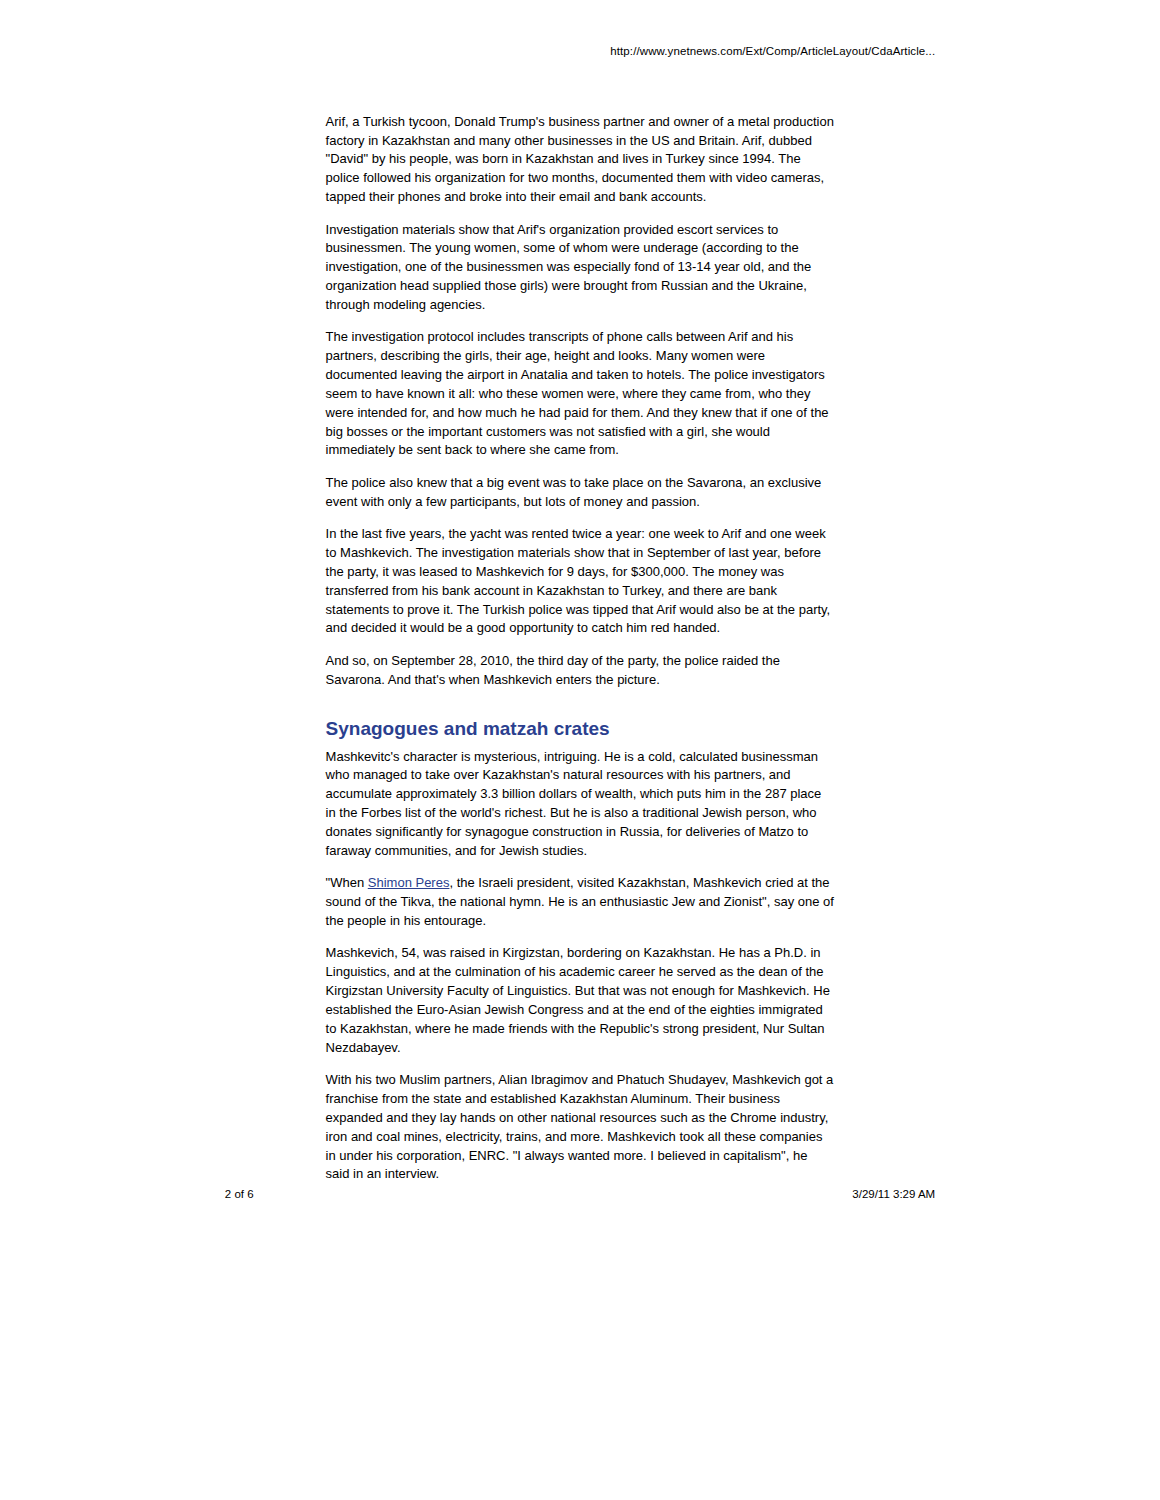http://www.ynetnews.com/Ext/Comp/ArticleLayout/CdaArticle...
Arif, a Turkish tycoon, Donald Trump's business partner and owner of a metal production factory in Kazakhstan and many other businesses in the US and Britain. Arif, dubbed "David" by his people, was born in Kazakhstan and lives in Turkey since 1994. The police followed his organization for two months, documented them with video cameras, tapped their phones and broke into their email and bank accounts.
Investigation materials show that Arif's organization provided escort services to businessmen. The young women, some of whom were underage (according to the investigation, one of the businessmen was especially fond of 13-14 year old, and the organization head supplied those girls) were brought from Russian and the Ukraine, through modeling agencies.
The investigation protocol includes transcripts of phone calls between Arif and his partners, describing the girls, their age, height and looks. Many women were documented leaving the airport in Anatalia and taken to hotels. The police investigators seem to have known it all: who these women were, where they came from, who they were intended for, and how much he had paid for them. And they knew that if one of the big bosses or the important customers was not satisfied with a girl, she would immediately be sent back to where she came from.
The police also knew that a big event was to take place on the Savarona, an exclusive event with only a few participants, but lots of money and passion.
In the last five years, the yacht was rented twice a year: one week to Arif and one week to Mashkevich. The investigation materials show that in September of last year, before the party, it was leased to Mashkevich for 9 days, for $300,000. The money was transferred from his bank account in Kazakhstan to Turkey, and there are bank statements to prove it. The Turkish police was tipped that Arif would also be at the party, and decided it would be a good opportunity to catch him red handed.
And so, on September 28, 2010, the third day of the party, the police raided the Savarona. And that's when Mashkevich enters the picture.
Synagogues and matzah crates
Mashkevitc's character is mysterious, intriguing. He is a cold, calculated businessman who managed to take over Kazakhstan's natural resources with his partners, and accumulate approximately 3.3 billion dollars of wealth, which puts him in the 287 place in the Forbes list of the world's richest. But he is also a traditional Jewish person, who donates significantly for synagogue construction in Russia, for deliveries of Matzo to faraway communities, and for Jewish studies.
"When Shimon Peres, the Israeli president, visited Kazakhstan, Mashkevich cried at the sound of the Tikva, the national hymn. He is an enthusiastic Jew and Zionist", say one of the people in his entourage.
Mashkevich, 54, was raised in Kirgizstan, bordering on Kazakhstan. He has a Ph.D. in Linguistics, and at the culmination of his academic career he served as the dean of the Kirgizstan University Faculty of Linguistics. But that was not enough for Mashkevich. He established the Euro-Asian Jewish Congress and at the end of the eighties immigrated to Kazakhstan, where he made friends with the Republic's strong president, Nur Sultan Nezdabayev.
With his two Muslim partners, Alian Ibragimov and Phatuch Shudayev, Mashkevich got a franchise from the state and established Kazakhstan Aluminum. Their business expanded and they lay hands on other national resources such as the Chrome industry, iron and coal mines, electricity, trains, and more. Mashkevich took all these companies in under his corporation, ENRC. "I always wanted more. I believed in capitalism", he said in an interview.
2 of 6 3/29/11 3:29 AM